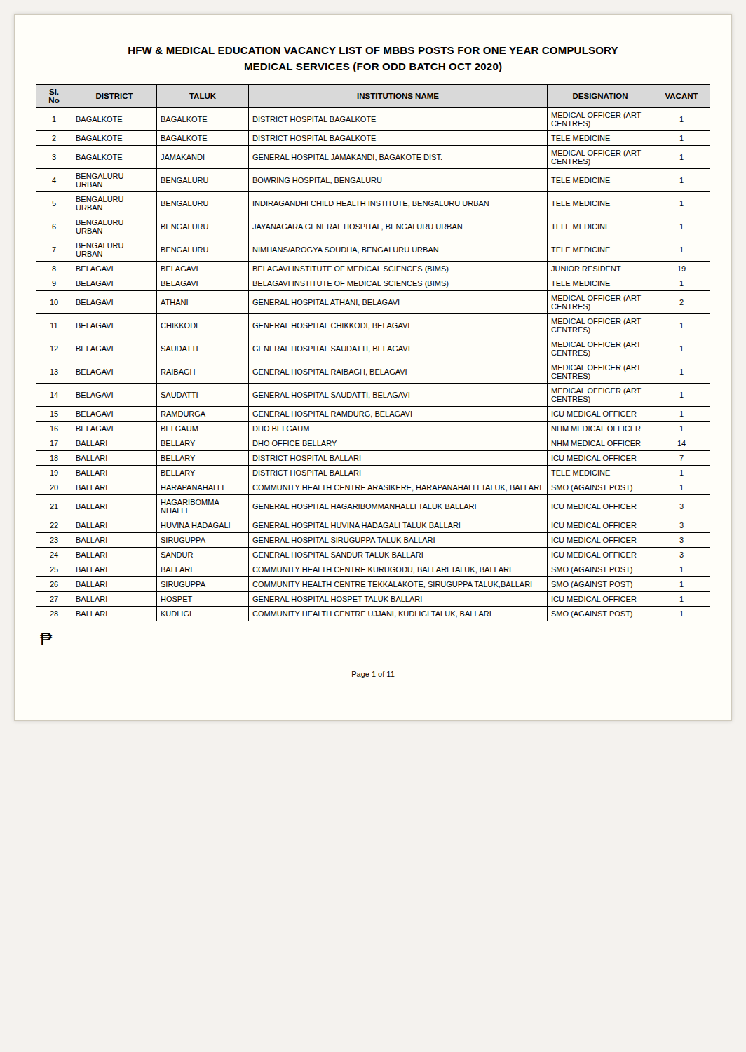HFW & MEDICAL EDUCATION VACANCY LIST OF MBBS POSTS FOR ONE YEAR COMPULSORY
MEDICAL SERVICES (FOR ODD BATCH OCT 2020)
| Sl. No | DISTRICT | TALUK | INSTITUTIONS NAME | DESIGNATION | VACANT |
| --- | --- | --- | --- | --- | --- |
| 1 | BAGALKOTE | BAGALKOTE | DISTRICT HOSPITAL BAGALKOTE | MEDICAL OFFICER (ART CENTRES) | 1 |
| 2 | BAGALKOTE | BAGALKOTE | DISTRICT HOSPITAL BAGALKOTE | TELE MEDICINE | 1 |
| 3 | BAGALKOTE | JAMAKANDI | GENERAL HOSPITAL JAMAKANDI, BAGAKOTE DIST. | MEDICAL OFFICER (ART CENTRES) | 1 |
| 4 | BENGALURU URBAN | BENGALURU | BOWRING HOSPITAL, BENGALURU | TELE MEDICINE | 1 |
| 5 | BENGALURU URBAN | BENGALURU | INDIRAGANDHI CHILD HEALTH INSTITUTE, BENGALURU URBAN | TELE MEDICINE | 1 |
| 6 | BENGALURU URBAN | BENGALURU | JAYANAGARA GENERAL HOSPITAL, BENGALURU URBAN | TELE MEDICINE | 1 |
| 7 | BENGALURU URBAN | BENGALURU | NIMHANS/AROGYA SOUDHA, BENGALURU URBAN | TELE MEDICINE | 1 |
| 8 | BELAGAVI | BELAGAVI | BELAGAVI INSTITUTE OF MEDICAL SCIENCES (BIMS) | JUNIOR RESIDENT | 19 |
| 9 | BELAGAVI | BELAGAVI | BELAGAVI INSTITUTE OF MEDICAL SCIENCES (BIMS) | TELE MEDICINE | 1 |
| 10 | BELAGAVI | ATHANI | GENERAL HOSPITAL ATHANI, BELAGAVI | MEDICAL OFFICER (ART CENTRES) | 2 |
| 11 | BELAGAVI | CHIKKODI | GENERAL HOSPITAL CHIKKODI, BELAGAVI | MEDICAL OFFICER (ART CENTRES) | 1 |
| 12 | BELAGAVI | SAUDATTI | GENERAL HOSPITAL SAUDATTI, BELAGAVI | MEDICAL OFFICER (ART CENTRES) | 1 |
| 13 | BELAGAVI | RAIBAGH | GENERAL HOSPITAL RAIBAGH, BELAGAVI | MEDICAL OFFICER (ART CENTRES) | 1 |
| 14 | BELAGAVI | SAUDATTI | GENERAL HOSPITAL SAUDATTI, BELAGAVI | MEDICAL OFFICER (ART CENTRES) | 1 |
| 15 | BELAGAVI | RAMDURGA | GENERAL HOSPITAL RAMDURG, BELAGAVI | ICU MEDICAL OFFICER | 1 |
| 16 | BELAGAVI | BELGAUM | DHO BELGAUM | NHM MEDICAL OFFICER | 1 |
| 17 | BALLARI | BELLARY | DHO OFFICE BELLARY | NHM MEDICAL OFFICER | 14 |
| 18 | BALLARI | BELLARY | DISTRICT HOSPITAL BALLARI | ICU MEDICAL OFFICER | 7 |
| 19 | BALLARI | BELLARY | DISTRICT HOSPITAL BALLARI | TELE MEDICINE | 1 |
| 20 | BALLARI | HARAPANAHALLI | COMMUNITY HEALTH CENTRE ARASIKERE, HARAPANAHALLI TALUK, BALLARI | SMO (AGAINST POST) | 1 |
| 21 | BALLARI | HAGARIBOMMA NHALLI | GENERAL HOSPITAL HAGARIBOMMANHALLI TALUK BALLARI | ICU MEDICAL OFFICER | 3 |
| 22 | BALLARI | HUVINA HADAGALI | GENERAL HOSPITAL HUVINA HADAGALI TALUK BALLARI | ICU MEDICAL OFFICER | 3 |
| 23 | BALLARI | SIRUGUPPA | GENERAL HOSPITAL SIRUGUPPA TALUK BALLARI | ICU MEDICAL OFFICER | 3 |
| 24 | BALLARI | SANDUR | GENERAL HOSPITAL SANDUR TALUK BALLARI | ICU MEDICAL OFFICER | 3 |
| 25 | BALLARI | BALLARI | COMMUNITY HEALTH CENTRE KURUGODU, BALLARI TALUK, BALLARI | SMO (AGAINST POST) | 1 |
| 26 | BALLARI | SIRUGUPPA | COMMUNITY HEALTH CENTRE TEKKALAKOTE, SIRUGUPPA TALUK,BALLARI | SMO (AGAINST POST) | 1 |
| 27 | BALLARI | HOSPET | GENERAL HOSPITAL HOSPET TALUK BALLARI | ICU MEDICAL OFFICER | 1 |
| 28 | BALLARI | KUDLIGI | COMMUNITY HEALTH CENTRE UJJANI, KUDLIGI TALUK, BALLARI | SMO (AGAINST POST) | 1 |
₱
Page 1 of 11